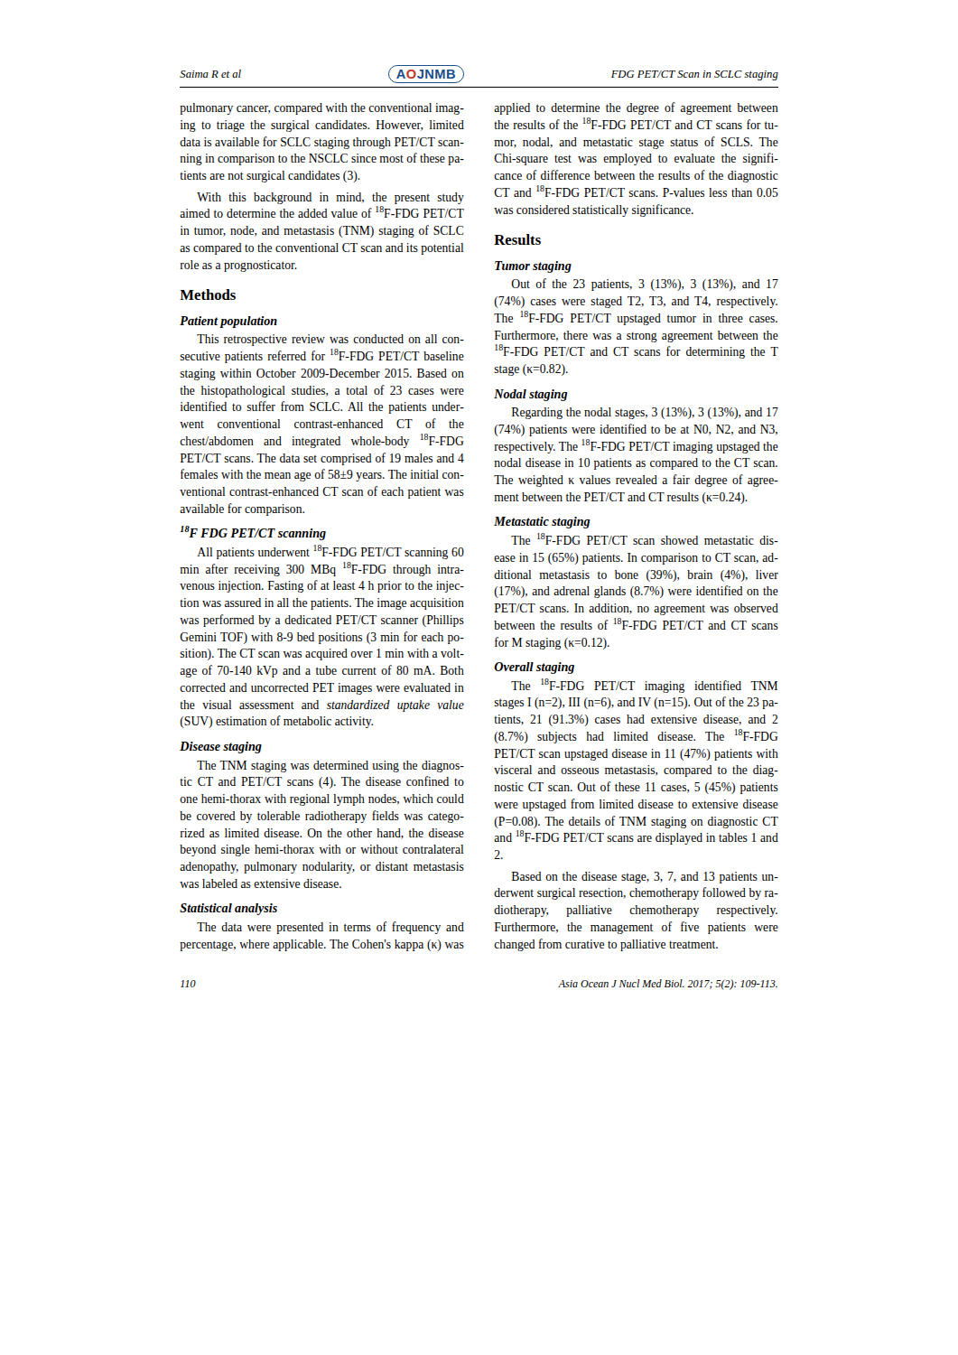Saima R et al
AOJNMB
FDG PET/CT Scan in SCLC staging
pulmonary cancer, compared with the conventional imaging to triage the surgical candidates. However, limited data is available for SCLC staging through PET/CT scanning in comparison to the NSCLC since most of these patients are not surgical candidates (3).
With this background in mind, the present study aimed to determine the added value of 18F-FDG PET/CT in tumor, node, and metastasis (TNM) staging of SCLC as compared to the conventional CT scan and its potential role as a prognosticator.
Methods
Patient population
This retrospective review was conducted on all consecutive patients referred for 18F-FDG PET/CT baseline staging within October 2009-December 2015. Based on the histopathological studies, a total of 23 cases were identified to suffer from SCLC. All the patients underwent conventional contrast-enhanced CT of the chest/abdomen and integrated whole-body 18F-FDG PET/CT scans. The data set comprised of 19 males and 4 females with the mean age of 58±9 years. The initial conventional contrast-enhanced CT scan of each patient was available for comparison.
18F FDG PET/CT scanning
All patients underwent 18F-FDG PET/CT scanning 60 min after receiving 300 MBq 18F-FDG through intravenous injection. Fasting of at least 4 h prior to the injection was assured in all the patients. The image acquisition was performed by a dedicated PET/CT scanner (Phillips Gemini TOF) with 8-9 bed positions (3 min for each position). The CT scan was acquired over 1 min with a voltage of 70-140 kVp and a tube current of 80 mA. Both corrected and uncorrected PET images were evaluated in the visual assessment and standardized uptake value (SUV) estimation of metabolic activity.
Disease staging
The TNM staging was determined using the diagnostic CT and PET/CT scans (4). The disease confined to one hemi-thorax with regional lymph nodes, which could be covered by tolerable radiotherapy fields was categorized as limited disease. On the other hand, the disease beyond single hemi-thorax with or without contralateral adenopathy, pulmonary nodularity, or distant metastasis was labeled as extensive disease.
Statistical analysis
The data were presented in terms of frequency and percentage, where applicable. The Cohen's kappa (κ) was applied to determine the degree of agreement between the results of the 18F-FDG PET/CT and CT scans for tumor, nodal, and metastatic stage status of SCLS. The Chi-square test was employed to evaluate the significance of difference between the results of the diagnostic CT and 18F-FDG PET/CT scans. P-values less than 0.05 was considered statistically significance.
Results
Tumor staging
Out of the 23 patients, 3 (13%), 3 (13%), and 17 (74%) cases were staged T2, T3, and T4, respectively. The 18F-FDG PET/CT upstaged tumor in three cases. Furthermore, there was a strong agreement between the 18F-FDG PET/CT and CT scans for determining the T stage (κ=0.82).
Nodal staging
Regarding the nodal stages, 3 (13%), 3 (13%), and 17 (74%) patients were identified to be at N0, N2, and N3, respectively. The 18F-FDG PET/CT imaging upstaged the nodal disease in 10 patients as compared to the CT scan. The weighted κ values revealed a fair degree of agreement between the PET/CT and CT results (κ=0.24).
Metastatic staging
The 18F-FDG PET/CT scan showed metastatic disease in 15 (65%) patients. In comparison to CT scan, additional metastasis to bone (39%), brain (4%), liver (17%), and adrenal glands (8.7%) were identified on the PET/CT scans. In addition, no agreement was observed between the results of 18F-FDG PET/CT and CT scans for M staging (κ=0.12).
Overall staging
The 18F-FDG PET/CT imaging identified TNM stages I (n=2), III (n=6), and IV (n=15). Out of the 23 patients, 21 (91.3%) cases had extensive disease, and 2 (8.7%) subjects had limited disease. The 18F-FDG PET/CT scan upstaged disease in 11 (47%) patients with visceral and osseous metastasis, compared to the diagnostic CT scan. Out of these 11 cases, 5 (45%) patients were upstaged from limited disease to extensive disease (P=0.08). The details of TNM staging on diagnostic CT and 18F-FDG PET/CT scans are displayed in tables 1 and 2.
Based on the disease stage, 3, 7, and 13 patients underwent surgical resection, chemotherapy followed by radiotherapy, palliative chemotherapy respectively. Furthermore, the management of five patients were changed from curative to palliative treatment.
110
Asia Ocean J Nucl Med Biol. 2017; 5(2): 109-113.